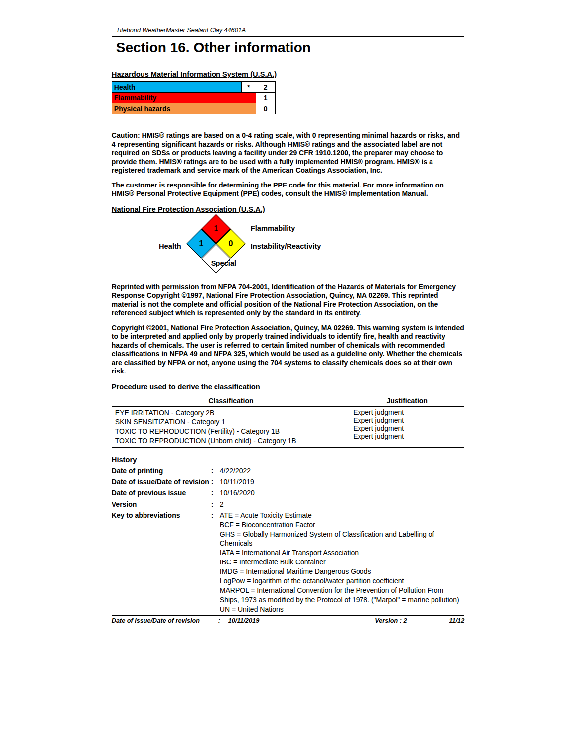Titebond WeatherMaster Sealant Clay 44601A
Section 16. Other information
Hazardous Material Information System (U.S.A.)
| Health | * | 2 |
| Flammability | 1 |
| Physical hazards | 0 |
Caution: HMIS® ratings are based on a 0-4 rating scale, with 0 representing minimal hazards or risks, and 4 representing significant hazards or risks. Although HMIS® ratings and the associated label are not required on SDSs or products leaving a facility under 29 CFR 1910.1200, the preparer may choose to provide them. HMIS® ratings are to be used with a fully implemented HMIS® program. HMIS® is a registered trademark and service mark of the American Coatings Association, Inc.
The customer is responsible for determining the PPE code for this material. For more information on HMIS® Personal Protective Equipment (PPE) codes, consult the HMIS® Implementation Manual.
National Fire Protection Association (U.S.A.)
1
1
0
Flammability
Instability/Reactivity
Health
Special
Reprinted with permission from NFPA 704-2001, Identification of the Hazards of Materials for Emergency Response Copyright ©1997, National Fire Protection Association, Quincy, MA 02269. This reprinted material is not the complete and official position of the National Fire Protection Association, on the referenced subject which is represented only by the standard in its entirety.
Copyright ©2001, National Fire Protection Association, Quincy, MA 02269. This warning system is intended to be interpreted and applied only by properly trained individuals to identify fire, health and reactivity hazards of chemicals. The user is referred to certain limited number of chemicals with recommended classifications in NFPA 49 and NFPA 325, which would be used as a guideline only. Whether the chemicals are classified by NFPA or not, anyone using the 704 systems to classify chemicals does so at their own risk.
Procedure used to derive the classification
| Classification | Justification |
| --- | --- |
| EYE IRRITATION - Category 2B SKIN SENSITIZATION - Category 1 TOXIC TO REPRODUCTION (Fertility) - Category 1B TOXIC TO REPRODUCTION (Unborn child) - Category 1B | Expert judgment Expert judgment Expert judgment Expert judgment |
History
Date of printing
:
4/22/2022
Date of issue/Date of revision
:
10/11/2019
Date of previous issue
:
10/16/2020
Version
:
2
Key to abbreviations
:
ATE = Acute Toxicity Estimate
BCF = Bioconcentration Factor
GHS = Globally Harmonized System of Classification and Labelling of Chemicals
IATA = International Air Transport Association
IBC = Intermediate Bulk Container
IMDG = International Maritime Dangerous Goods
LogPow = logarithm of the octanol/water partition coefficient
MARPOL = International Convention for the Prevention of Pollution From Ships, 1973 as modified by the Protocol of 1978. ("Marpol" = marine pollution)
UN = United Nations
Date of issue/Date of revision
:
10/11/2019
Version : 2
11/12